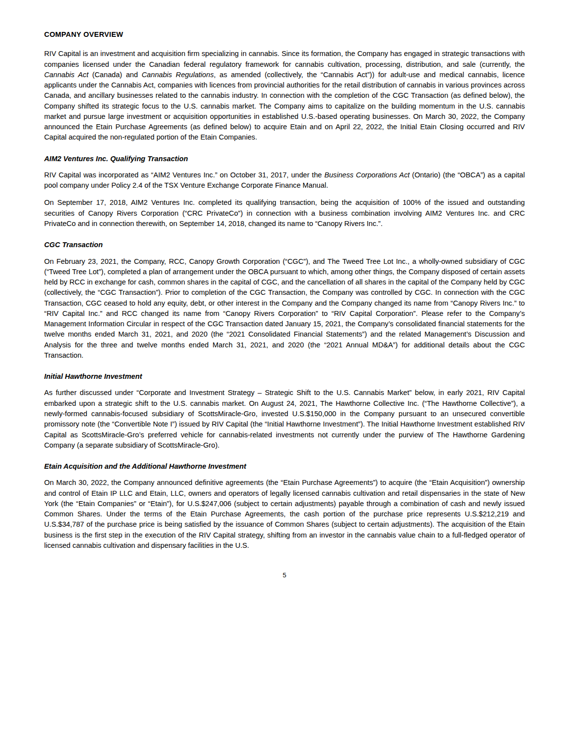COMPANY OVERVIEW
RIV Capital is an investment and acquisition firm specializing in cannabis. Since its formation, the Company has engaged in strategic transactions with companies licensed under the Canadian federal regulatory framework for cannabis cultivation, processing, distribution, and sale (currently, the Cannabis Act (Canada) and Cannabis Regulations, as amended (collectively, the “Cannabis Act”)) for adult-use and medical cannabis, licence applicants under the Cannabis Act, companies with licences from provincial authorities for the retail distribution of cannabis in various provinces across Canada, and ancillary businesses related to the cannabis industry. In connection with the completion of the CGC Transaction (as defined below), the Company shifted its strategic focus to the U.S. cannabis market. The Company aims to capitalize on the building momentum in the U.S. cannabis market and pursue large investment or acquisition opportunities in established U.S.-based operating businesses. On March 30, 2022, the Company announced the Etain Purchase Agreements (as defined below) to acquire Etain and on April 22, 2022, the Initial Etain Closing occurred and RIV Capital acquired the non-regulated portion of the Etain Companies.
AIM2 Ventures Inc. Qualifying Transaction
RIV Capital was incorporated as “AIM2 Ventures Inc.” on October 31, 2017, under the Business Corporations Act (Ontario) (the “OBCA”) as a capital pool company under Policy 2.4 of the TSX Venture Exchange Corporate Finance Manual.
On September 17, 2018, AIM2 Ventures Inc. completed its qualifying transaction, being the acquisition of 100% of the issued and outstanding securities of Canopy Rivers Corporation (“CRC PrivateCo”) in connection with a business combination involving AIM2 Ventures Inc. and CRC PrivateCo and in connection therewith, on September 14, 2018, changed its name to “Canopy Rivers Inc.”.
CGC Transaction
On February 23, 2021, the Company, RCC, Canopy Growth Corporation (“CGC”), and The Tweed Tree Lot Inc., a wholly-owned subsidiary of CGC (“Tweed Tree Lot”), completed a plan of arrangement under the OBCA pursuant to which, among other things, the Company disposed of certain assets held by RCC in exchange for cash, common shares in the capital of CGC, and the cancellation of all shares in the capital of the Company held by CGC (collectively, the “CGC Transaction”). Prior to completion of the CGC Transaction, the Company was controlled by CGC. In connection with the CGC Transaction, CGC ceased to hold any equity, debt, or other interest in the Company and the Company changed its name from “Canopy Rivers Inc.” to “RIV Capital Inc.” and RCC changed its name from “Canopy Rivers Corporation” to “RIV Capital Corporation”. Please refer to the Company’s Management Information Circular in respect of the CGC Transaction dated January 15, 2021, the Company’s consolidated financial statements for the twelve months ended March 31, 2021, and 2020 (the “2021 Consolidated Financial Statements”) and the related Management’s Discussion and Analysis for the three and twelve months ended March 31, 2021, and 2020 (the “2021 Annual MD&A”) for additional details about the CGC Transaction.
Initial Hawthorne Investment
As further discussed under “Corporate and Investment Strategy – Strategic Shift to the U.S. Cannabis Market” below, in early 2021, RIV Capital embarked upon a strategic shift to the U.S. cannabis market. On August 24, 2021, The Hawthorne Collective Inc. (“The Hawthorne Collective”), a newly-formed cannabis-focused subsidiary of ScottsMiracle-Gro, invested U.S.$150,000 in the Company pursuant to an unsecured convertible promissory note (the “Convertible Note I”) issued by RIV Capital (the “Initial Hawthorne Investment”). The Initial Hawthorne Investment established RIV Capital as ScottsMiracle-Gro’s preferred vehicle for cannabis-related investments not currently under the purview of The Hawthorne Gardening Company (a separate subsidiary of ScottsMiracle-Gro).
Etain Acquisition and the Additional Hawthorne Investment
On March 30, 2022, the Company announced definitive agreements (the “Etain Purchase Agreements”) to acquire (the “Etain Acquisition”) ownership and control of Etain IP LLC and Etain, LLC, owners and operators of legally licensed cannabis cultivation and retail dispensaries in the state of New York (the “Etain Companies” or “Etain”), for U.S.$247,006 (subject to certain adjustments) payable through a combination of cash and newly issued Common Shares. Under the terms of the Etain Purchase Agreements, the cash portion of the purchase price represents U.S.$212,219 and U.S.$34,787 of the purchase price is being satisfied by the issuance of Common Shares (subject to certain adjustments). The acquisition of the Etain business is the first step in the execution of the RIV Capital strategy, shifting from an investor in the cannabis value chain to a full-fledged operator of licensed cannabis cultivation and dispensary facilities in the U.S.
5